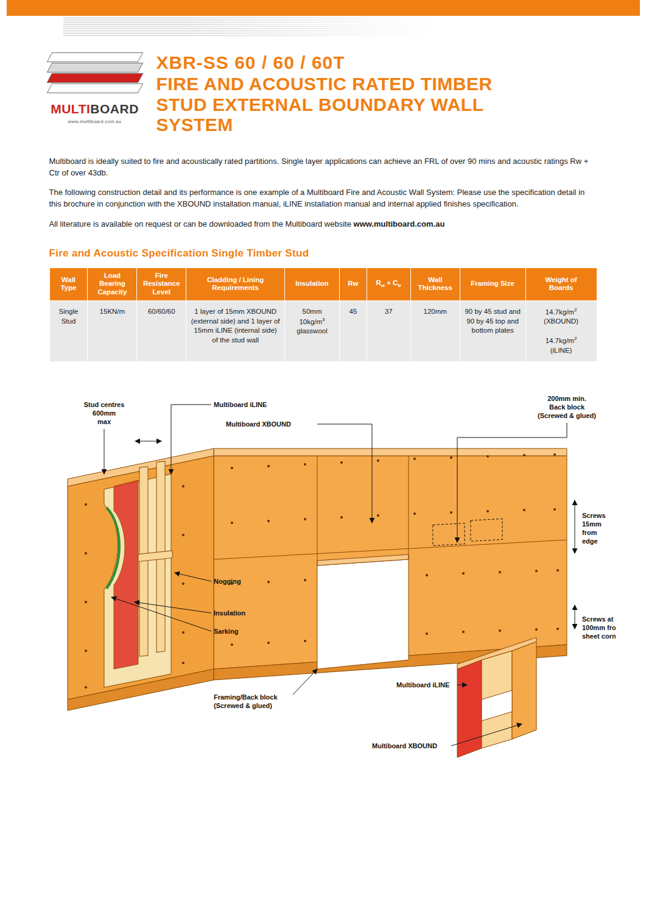MULTI BOARD
www.multiboard.com.au
XBR-SS 60 / 60 / 60T
Fire and Acoustic Rated Timber
Stud External Boundary Wall
System
Multiboard is ideally suited to fire and acoustically rated partitions. Single layer applications can achieve an FRL of over 90 mins and acoustic ratings Rw + Ctr of over 43db.
The following construction detail and its performance is one example of a Multiboard Fire and Acoustic Wall System: Please use the specification detail in this brochure in conjunction with the XBOUND installation manual, iLINE installation manual and internal applied finishes specification.
All literature is available on request or can be downloaded from the Multiboard website www.multiboard.com.au
Fire and Acoustic Specification Single Timber Stud
| Wall Type | Load Bearing Capacity | Fire Resistance Level | Cladding / Lining Requirements | Insulation | Rw | R w + C tr | Wall Thickness | Framing Size | Weight of Boards |
| --- | --- | --- | --- | --- | --- | --- | --- | --- | --- |
| Single Stud | 15KN/m | 60/60/60 | 1 layer of 15mm XBOUND (external side) and 1 layer of 15mm iLINE (internal side) of the stud wall | 50mm 10kg/m 3 glasswool | 45 | 37 | 120mm | 90 by 45 stud and 90 by 45 top and bottom plates | 14.7kg/m 2 (XBOUND) 14.7kg/m 2 (iLINE) |
Stud centres 600mm max Multiboard iLINE Multiboard XBOUND 200mm min. Back block (Screwed & glued) Screws 15mm from edge Nogging Insulation Sarking Screws at min. 100mm from sheet corner Framing/Back block (Screwed & glued) Multiboard iLINE Multiboard XBOUND